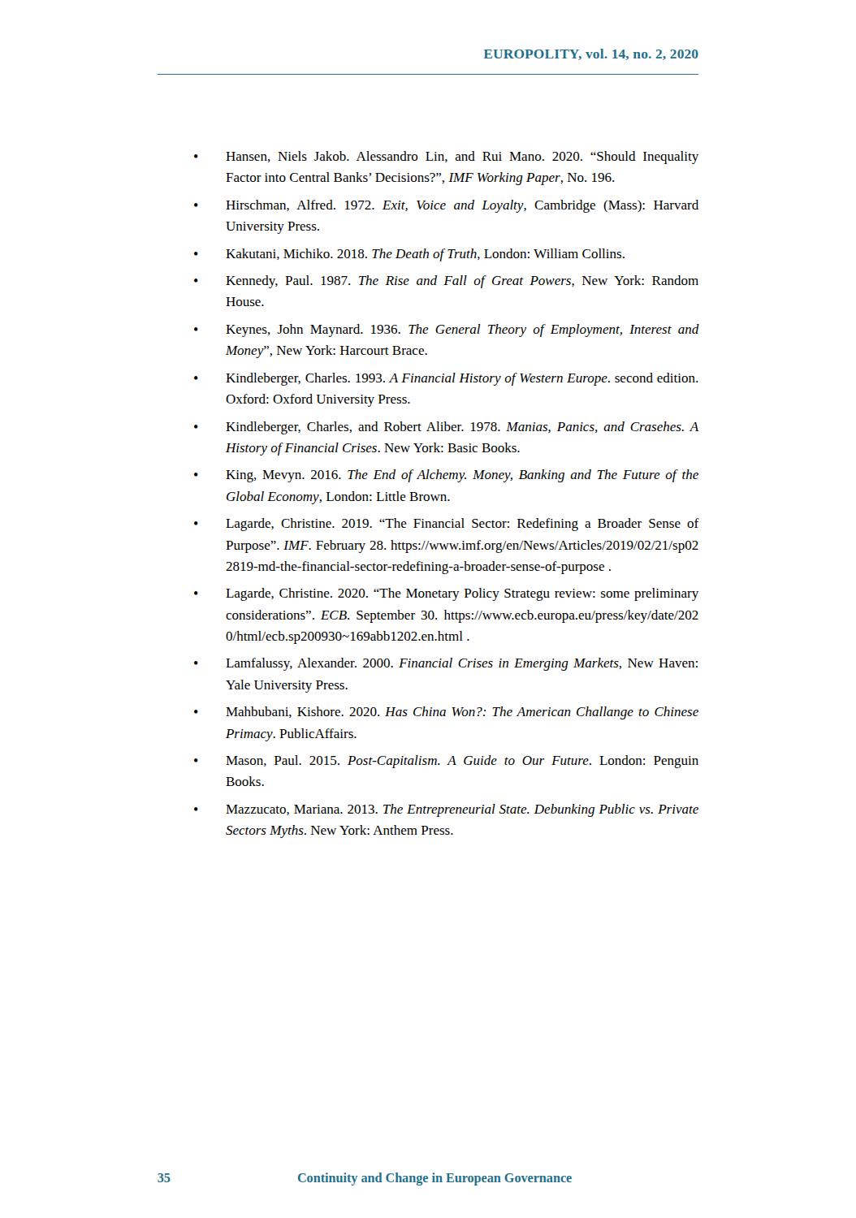EUROPOLITY, vol. 14, no. 2, 2020
Hansen, Niels Jakob. Alessandro Lin, and Rui Mano. 2020. “Should Inequality Factor into Central Banks’ Decisions?”, IMF Working Paper, No. 196.
Hirschman, Alfred. 1972. Exit, Voice and Loyalty, Cambridge (Mass): Harvard University Press.
Kakutani, Michiko. 2018. The Death of Truth, London: William Collins.
Kennedy, Paul. 1987. The Rise and Fall of Great Powers, New York: Random House.
Keynes, John Maynard. 1936. The General Theory of Employment, Interest and Money”, New York: Harcourt Brace.
Kindleberger, Charles. 1993. A Financial History of Western Europe. second edition. Oxford: Oxford University Press.
Kindleberger, Charles, and Robert Aliber. 1978. Manias, Panics, and Crasehes. A History of Financial Crises. New York: Basic Books.
King, Mevyn. 2016. The End of Alchemy. Money, Banking and The Future of the Global Economy, London: Little Brown.
Lagarde, Christine. 2019. “The Financial Sector: Redefining a Broader Sense of Purpose”. IMF. February 28. https://www.imf.org/en/News/Articles/2019/02/21/sp022819-md-the-financial-sector-redefining-a-broader-sense-of-purpose .
Lagarde, Christine. 2020. “The Monetary Policy Strategu review: some preliminary considerations”. ECB. September 30. https://www.ecb.europa.eu/press/key/date/2020/html/ecb.sp200930~169abb1202.en.html .
Lamfalussy, Alexander. 2000. Financial Crises in Emerging Markets, New Haven: Yale University Press.
Mahbubani, Kishore. 2020. Has China Won?: The American Challange to Chinese Primacy. PublicAffairs.
Mason, Paul. 2015. Post-Capitalism. A Guide to Our Future. London: Penguin Books.
Mazzucato, Mariana. 2013. The Entrepreneurial State. Debunking Public vs. Private Sectors Myths. New York: Anthem Press.
35
Continuity and Change in European Governance